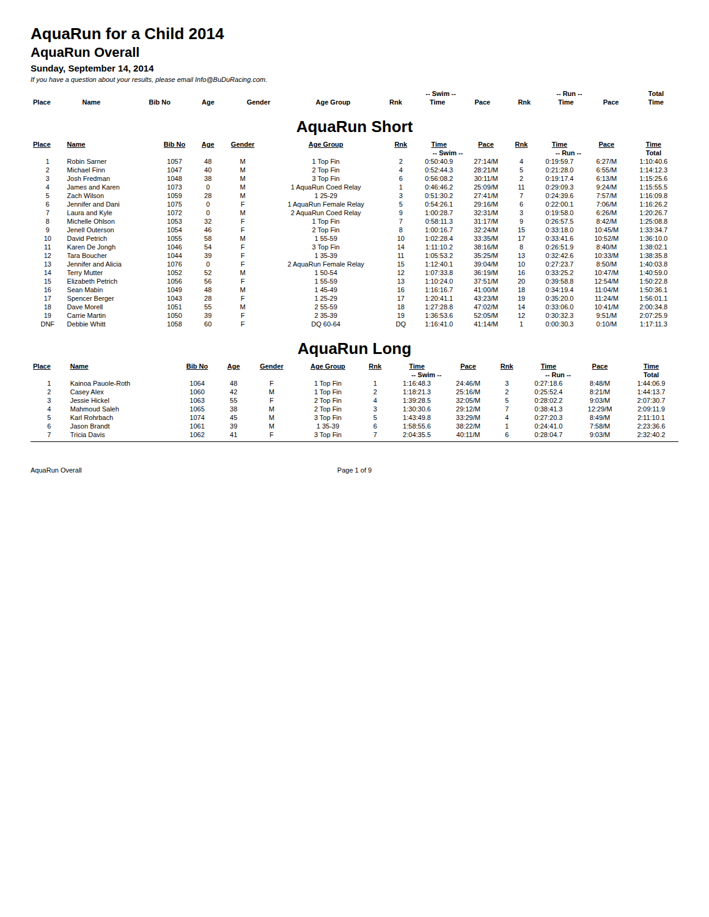AquaRun for a Child 2014
AquaRun Overall
Sunday, September 14, 2014
If you have a question about your results, please email Info@BuDuRacing.com.
| | -- Swim -- | -- Run -- | Total |
| --- | --- | --- | --- |
| Place | Name | Bib No | Age | Gender | Age Group | Rnk | Time | Pace | Rnk | Time | Pace | Time |
AquaRun Short
| | -- Swim -- | -- Run -- | Total |
| --- | --- | --- | --- |
| Place | Name | Bib No | Age | Gender | Age Group | Rnk | Time | Pace | Rnk | Time | Pace | Time |
| 1 | Robin Sarner | 1057 | 48 | M | 1 Top Fin | 2 | 0:50:40.9 | 27:14/M | 4 | 0:19:59.7 | 6:27/M | 1:10:40.6 |
| 2 | Michael Finn | 1047 | 40 | M | 2 Top Fin | 4 | 0:52:44.3 | 28:21/M | 5 | 0:21:28.0 | 6:55/M | 1:14:12.3 |
| 3 | Josh Fredman | 1048 | 38 | M | 3 Top Fin | 6 | 0:56:08.2 | 30:11/M | 2 | 0:19:17.4 | 6:13/M | 1:15:25.6 |
| 4 | James and Karen | 1073 | 0 | M | 1 AquaRun Coed Relay | 1 | 0:46:46.2 | 25:09/M | 11 | 0:29:09.3 | 9:24/M | 1:15:55.5 |
| 5 | Zach Wilson | 1059 | 28 | M | 1 25-29 | 3 | 0:51:30.2 | 27:41/M | 7 | 0:24:39.6 | 7:57/M | 1:16:09.8 |
| 6 | Jennifer and Dani | 1075 | 0 | F | 1 AquaRun Female Relay | 5 | 0:54:26.1 | 29:16/M | 6 | 0:22:00.1 | 7:06/M | 1:16:26.2 |
| 7 | Laura and Kyle | 1072 | 0 | M | 2 AquaRun Coed Relay | 9 | 1:00:28.7 | 32:31/M | 3 | 0:19:58.0 | 6:26/M | 1:20:26.7 |
| 8 | Michelle Ohlson | 1053 | 32 | F | 1 Top Fin | 7 | 0:58:11.3 | 31:17/M | 9 | 0:26:57.5 | 8:42/M | 1:25:08.8 |
| 9 | Jenell Outerson | 1054 | 46 | F | 2 Top Fin | 8 | 1:00:16.7 | 32:24/M | 15 | 0:33:18.0 | 10:45/M | 1:33:34.7 |
| 10 | David Petrich | 1055 | 58 | M | 1 55-59 | 10 | 1:02:28.4 | 33:35/M | 17 | 0:33:41.6 | 10:52/M | 1:36:10.0 |
| 11 | Karen De Jongh | 1046 | 54 | F | 3 Top Fin | 14 | 1:11:10.2 | 38:16/M | 8 | 0:26:51.9 | 8:40/M | 1:38:02.1 |
| 12 | Tara Boucher | 1044 | 39 | F | 1 35-39 | 11 | 1:05:53.2 | 35:25/M | 13 | 0:32:42.6 | 10:33/M | 1:38:35.8 |
| 13 | Jennifer and Alicia | 1076 | 0 | F | 2 AquaRun Female Relay | 15 | 1:12:40.1 | 39:04/M | 10 | 0:27:23.7 | 8:50/M | 1:40:03.8 |
| 14 | Terry Mutter | 1052 | 52 | M | 1 50-54 | 12 | 1:07:33.8 | 36:19/M | 16 | 0:33:25.2 | 10:47/M | 1:40:59.0 |
| 15 | Elizabeth Petrich | 1056 | 56 | F | 1 55-59 | 13 | 1:10:24.0 | 37:51/M | 20 | 0:39:58.8 | 12:54/M | 1:50:22.8 |
| 16 | Sean Mabin | 1049 | 48 | M | 1 45-49 | 16 | 1:16:16.7 | 41:00/M | 18 | 0:34:19.4 | 11:04/M | 1:50:36.1 |
| 17 | Spencer Berger | 1043 | 28 | F | 1 25-29 | 17 | 1:20:41.1 | 43:23/M | 19 | 0:35:20.0 | 11:24/M | 1:56:01.1 |
| 18 | Dave Morell | 1051 | 55 | M | 2 55-59 | 18 | 1:27:28.8 | 47:02/M | 14 | 0:33:06.0 | 10:41/M | 2:00:34.8 |
| 19 | Carrie Martin | 1050 | 39 | F | 2 35-39 | 19 | 1:36:53.6 | 52:05/M | 12 | 0:30:32.3 | 9:51/M | 2:07:25.9 |
| DNF | Debbie Whitt | 1058 | 60 | F | DQ 60-64 | DQ | 1:16:41.0 | 41:14/M | 1 | 0:00:30.3 | 0:10/M | 1:17:11.3 |
AquaRun Long
| | -- Swim -- | -- Run -- | Total |
| --- | --- | --- | --- |
| Place | Name | Bib No | Age | Gender | Age Group | Rnk | Time | Pace | Rnk | Time | Pace | Time |
| 1 | Kainoa Pauole-Roth | 1064 | 48 | F | 1 Top Fin | 1 | 1:16:48.3 | 24:46/M | 3 | 0:27:18.6 | 8:48/M | 1:44:06.9 |
| 2 | Casey Alex | 1060 | 42 | M | 1 Top Fin | 2 | 1:18:21.3 | 25:16/M | 2 | 0:25:52.4 | 8:21/M | 1:44:13.7 |
| 3 | Jessie Hickel | 1063 | 55 | F | 2 Top Fin | 4 | 1:39:28.5 | 32:05/M | 5 | 0:28:02.2 | 9:03/M | 2:07:30.7 |
| 4 | Mahmoud Saleh | 1065 | 38 | M | 2 Top Fin | 3 | 1:30:30.6 | 29:12/M | 7 | 0:38:41.3 | 12:29/M | 2:09:11.9 |
| 5 | Karl Rohrbach | 1074 | 45 | M | 3 Top Fin | 5 | 1:43:49.8 | 33:29/M | 4 | 0:27:20.3 | 8:49/M | 2:11:10.1 |
| 6 | Jason Brandt | 1061 | 39 | M | 1 35-39 | 6 | 1:58:55.6 | 38:22/M | 1 | 0:24:41.0 | 7:58/M | 2:23:36.6 |
| 7 | Tricia Davis | 1062 | 41 | F | 3 Top Fin | 7 | 2:04:35.5 | 40:11/M | 6 | 0:28:04.7 | 9:03/M | 2:32:40.2 |
AquaRun Overall
Page 1 of 9